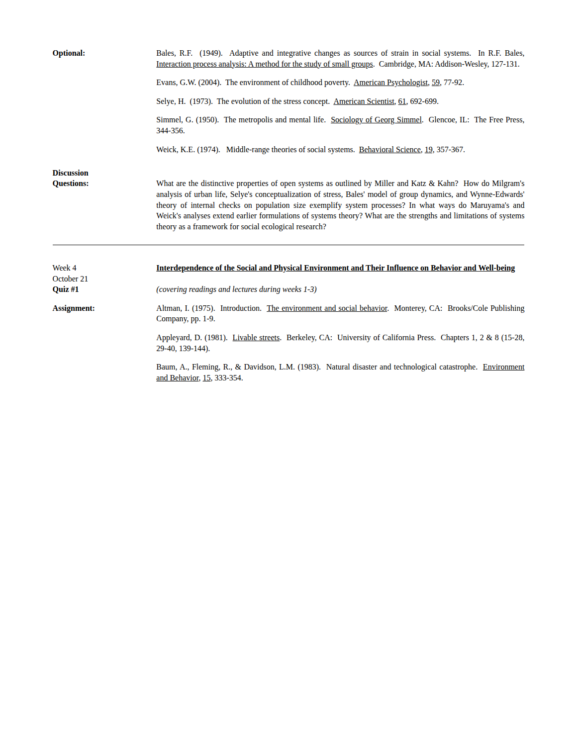| Optional: | Bales, R.F. (1949). Adaptive and integrative changes as sources of strain in social systems. In R.F. Bales, Interaction process analysis: A method for the study of small groups . Cambridge, MA: Addison-Wesley, 127-131. Evans, G.W. (2004). The environment of childhood poverty. American Psychologist , 59 , 77-92. Selye, H. (1973). The evolution of the stress concept. American Scientist , 61 , 692-699. Simmel, G. (1950). The metropolis and mental life. Sociology of Georg Simmel . Glencoe, IL: The Free Press, 344-356. Weick, K.E. (1974). Middle-range theories of social systems. Behavioral Science , 19, 357-367. |
| Discussion Questions: | What are the distinctive properties of open systems as outlined by Miller and Katz & Kahn? How do Milgram's analysis of urban life, Selye's conceptualization of stress, Bales' model of group dynamics, and Wynne-Edwards' theory of internal checks on population size exemplify system processes? In what ways do Maruyama's and Weick's analyses extend earlier formulations of systems theory? What are the strengths and limitations of systems theory as a framework for social ecological research? |
| Week 4 October 21 | Interdependence of the Social and Physical Environment and Their Influence on Behavior and Well-being |
| Quiz #1 | (covering readings and lectures during weeks 1-3) |
| Assignment: | Altman, I. (1975). Introduction. The environment and social behavior . Monterey, CA: Brooks/Cole Publishing Company, pp. 1-9. Appleyard, D. (1981). Livable streets . Berkeley, CA: University of California Press. Chapters 1, 2 & 8 (15-28, 29-40, 139-144). Baum, A., Fleming, R., & Davidson, L.M. (1983). Natural disaster and technological catastrophe. Environment and Behavior , 15 , 333-354. |